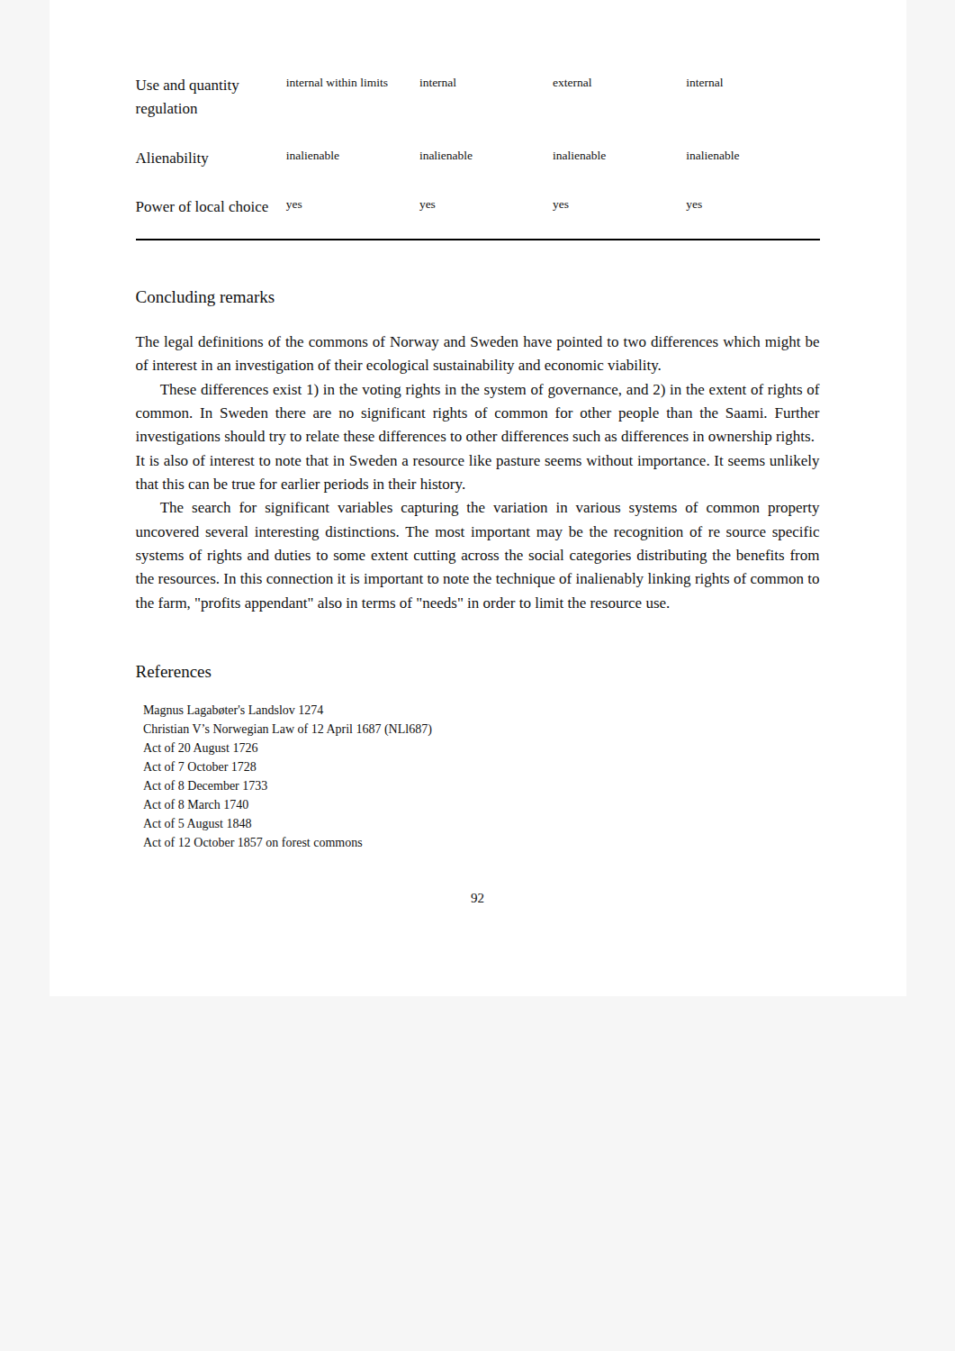| Use and quantity regulation | internal within limits | internal | external | internal |
| Alienability | inalienable | inalienable | inalienable | inalienable |
| Power of local choice | yes | yes | yes | yes |
Concluding remarks
The legal definitions of the commons of Norway and Sweden have pointed to two differences which might be of interest in an investigation of their ecological sustainability and economic viability.
These differences exist 1) in the voting rights in the system of governance, and 2) in the extent of rights of common. In Sweden there are no significant rights of common for other people than the Saami. Further investigations should try to relate these differences to other differences such as differences in ownership rights.
It is also of interest to note that in Sweden a resource like pasture seems without importance. It seems unlikely that this can be true for earlier periods in their history.
The search for significant variables capturing the variation in various systems of common property uncovered several interesting distinctions. The most important may be the recognition of re source specific systems of rights and duties to some extent cutting across the social categories distributing the benefits from the resources. In this connection it is important to note the technique of inalienably linking rights of common to the farm, "profits appendant" also in terms of "needs" in order to limit the resource use.
References
Magnus Lagabøter's Landslov 1274
Christian V’s Norwegian Law of 12 April 1687 (NLl687)
Act of 20 August 1726
Act of 7 October 1728
Act of 8 December 1733
Act of 8 March 1740
Act of 5 August 1848
Act of 12 October 1857 on forest commons
92